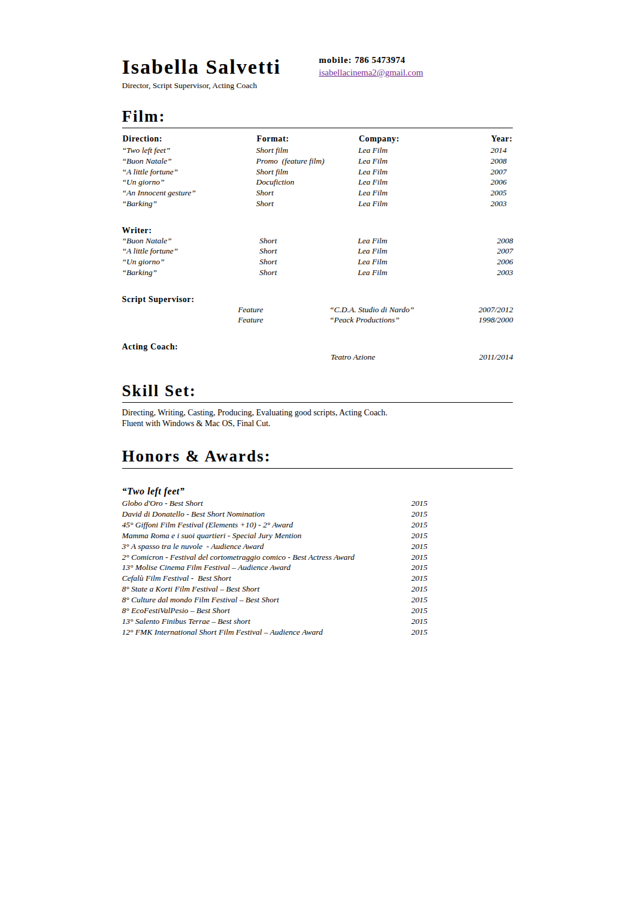Isabella Salvetti
mobile: 786 5473974
isabellacinema2@gmail.com
Director, Script Supervisor, Acting Coach
Film:
| Direction: | Format: | Company: | Year: |
| --- | --- | --- | --- |
| “Two left feet” | Short film | Lea Film | 2014 |
| “Buon Natale” | Promo (feature film) | Lea Film | 2008 |
| “A little fortune” | Short film | Lea Film | 2007 |
| “Un giorno” | Docufiction | Lea Film | 2006 |
| “An Innocent gesture” | Short | Lea Film | 2005 |
| “Barking” | Short | Lea Film | 2003 |
Writer:
| “Buon Natale” | Short | Lea Film | 2008 |
| “A little fortune” | Short | Lea Film | 2007 |
| “Un giorno” | Short | Lea Film | 2006 |
| “Barking” | Short | Lea Film | 2003 |
Script Supervisor:
| | Feature | “C.D.A. Studio di Nardo” | 2007/2012 |
| | Feature | “Peack Productions” | 1998/2000 |
Acting Coach:
| | | Teatro Azione | 2011/2014 |
Skill Set:
Directing, Writing, Casting, Producing, Evaluating good scripts, Acting Coach.
Fluent with Windows & Mac OS, Final Cut.
Honors & Awards:
“Two left feet”
| Globo d'Oro - Best Short | 2015 |
| David di Donatello - Best Short Nomination | 2015 |
| 45° Giffoni Film Festival (Elements +10) - 2° Award | 2015 |
| Mamma Roma e i suoi quartieri - Special Jury Mention | 2015 |
| 3° A spasso tra le nuvole - Audience Award | 2015 |
| 2° Comicron - Festival del cortometraggio comico - Best Actress Award | 2015 |
| 13° Molise Cinema Film Festival – Audience Award | 2015 |
| Cefalù Film Festival - Best Short | 2015 |
| 8° State a Korti Film Festival – Best Short | 2015 |
| 8° Culture dal mondo Film Festival – Best Short | 2015 |
| 8° EcoFestiValPesio – Best Short | 2015 |
| 13° Salento Finibus Terrae – Best short | 2015 |
| 12° FMK International Short Film Festival – Audience Award | 2015 |